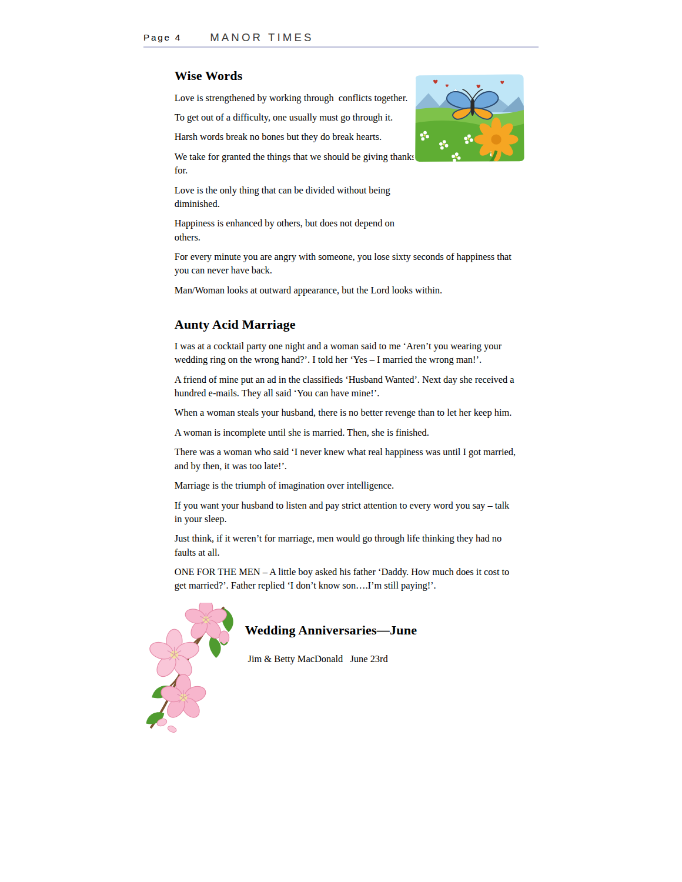Page 4
MANOR TIMES
Wise Words
Love is strengthened by working through conflicts together.
To get out of a difficulty, one usually must go through it.
Harsh words break no bones but they do break hearts.
We take for granted the things that we should be giving thanks for.
Love is the only thing that can be divided without being diminished.
Happiness is enhanced by others, but does not depend on others.
For every minute you are angry with someone, you lose sixty seconds of happiness that you can never have back.
Man/Woman looks at outward appearance, but the Lord looks within.
Aunty Acid Marriage
I was at a cocktail party one night and a woman said to me ‘Aren’t you wearing your wedding ring on the wrong hand?’. I told her ‘Yes – I married the wrong man!’.
A friend of mine put an ad in the classifieds ‘Husband Wanted’. Next day she received a hundred e-mails. They all said ‘You can have mine!’.
When a woman steals your husband, there is no better revenge than to let her keep him.
A woman is incomplete until she is married. Then, she is finished.
There was a woman who said ‘I never knew what real happiness was until I got married, and by then, it was too late!’.
Marriage is the triumph of imagination over intelligence.
If you want your husband to listen and pay strict attention to every word you say – talk in your sleep.
Just think, if it weren’t for marriage, men would go through life thinking they had no faults at all.
ONE FOR THE MEN – A little boy asked his father ‘Daddy. How much does it cost to get married?’. Father replied ‘I don’t know son….I’m still paying!’.
Wedding Anniversaries—June
Jim & Betty MacDonald June 23rd